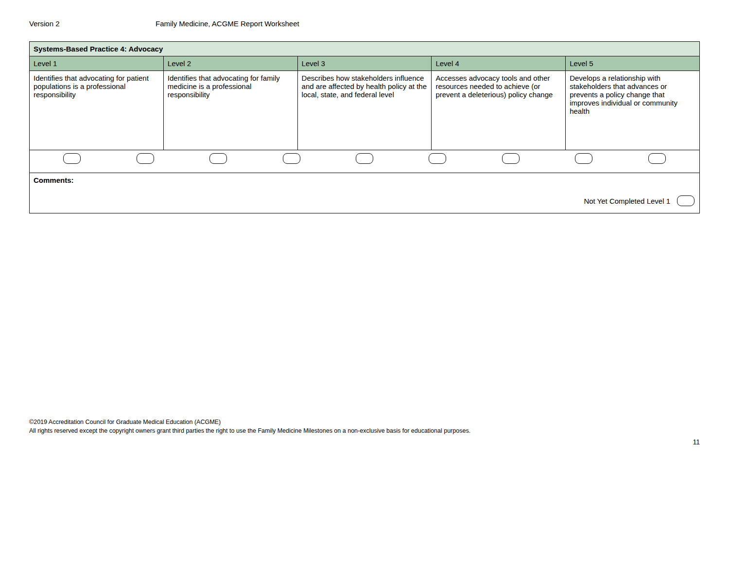Version 2
Family Medicine, ACGME Report Worksheet
| Systems-Based Practice 4: Advocacy |
| Level 1 | Level 2 | Level 3 | Level 4 | Level 5 |
| Identifies that advocating for patient populations is a professional responsibility | Identifies that advocating for family medicine is a professional responsibility | Describes how stakeholders influence and are affected by health policy at the local, state, and federal level | Accesses advocacy tools and other resources needed to achieve (or prevent a deleterious) policy change | Develops a relationship with stakeholders that advances or prevents a policy change that improves individual or community health |
| Comments: Not Yet Completed Level 1 |
©2019 Accreditation Council for Graduate Medical Education (ACGME)
All rights reserved except the copyright owners grant third parties the right to use the Family Medicine Milestones on a non-exclusive basis for educational purposes.
11